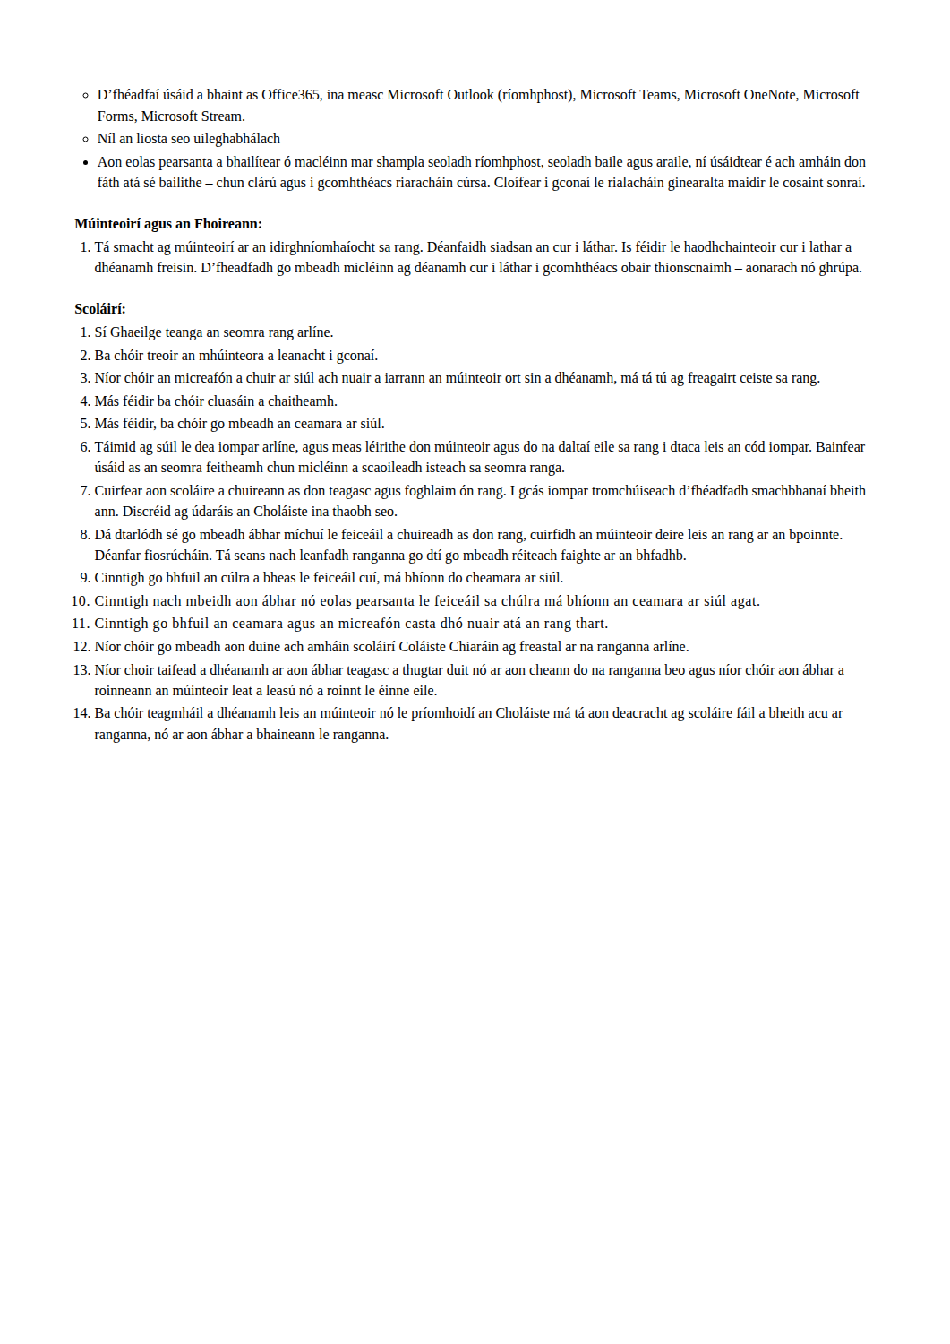D’fhéadfaí úsáid a bhaint as Office365, ina measc Microsoft Outlook (ríomhphost), Microsoft Teams, Microsoft OneNote, Microsoft Forms, Microsoft Stream.
Níl an liosta seo uileghabhálach
Aon eolas pearsanta a bhailítear ó macléinn mar shampla seoladh ríomhphost, seoladh baile agus araile, ní úsáidtear é ach amháin don fáth atá sé bailithe – chun clárú agus i gcomhthéacs riaracháin cúrsa. Cloífear i gconaí le rialacháin ginearalta maidir le cosaint sonraí.
Múinteoirí agus an Fhoireann:
Tá smacht ag múinteoirí ar an idirghníomhaíocht sa rang. Déanfaidh siadsan an cur i láthar. Is féidir le haodhchainteoir cur i lathar a dhéanamh freisin. D’fheadfadh go mbeadh micléinn ag déanamh cur i láthar i gcomhthéacs obair thionscnaimh – aonarach nó ghrúpa.
Scoláirí:
Sí Ghaeilge teanga an seomra rang arlíne.
Ba chóir treoir an mhúinteora a leanacht i gconaí.
Níor chóir an micreafón a chuir ar siúl ach nuair a iarrann an múinteoir ort sin a dhéanamh, má tá tú ag freagairt ceiste sa rang.
Más féidir ba chóir cluasáin a chaitheamh.
Más féidir, ba chóir go mbeadh an ceamara ar siúl.
Táimid ag súil le dea iompar arlíne, agus meas léirithe don múinteoir agus do na daltaí eile sa rang i dtaca leis an cód iompar. Bainfear úsáid as an seomra feitheamh chun micléinn a scaoileadh isteach sa seomra ranga.
Cuirfear aon scoláire a chuireann as don teagasc agus foghlaim ón rang. I gcás iompar tromchúiseach d’fhéadfadh smachbhanaí bheith ann. Discréid ag údaráis an Choláiste ina thaobh seo.
Dá dtarlódh sé go mbeadh ábhar míchuí le feiceáil a chuireadh as don rang, cuirfidh an múinteoir deire leis an rang ar an bpoinnte. Déanfar fiosrúcháin. Tá seans nach leanfadh ranganna go dtí go mbeadh réiteach faighte ar an bhfadhb.
Cinntigh go bhfuil an cúlra a bheas le feiceáil cuí, má bhíonn do cheamara ar siúl.
Cinntigh nach mbeidh aon ábhar nó eolas pearsanta le feiceáil sa chúlra má bhíonn an ceamara ar siúl agat.
Cinntigh go bhfuil an ceamara agus an micreafón casta dhó nuair atá an rang thart.
Níor chóir go mbeadh aon duine ach amháin scoláirí Coláiste Chiaráin ag freastal ar na ranganna arlíne.
Níor choir taifead a dhéanamh ar aon ábhar teagasc a thugtar duit nó ar aon cheann do na ranganna beo agus níor chóir aon ábhar a roinneann an múinteoir leat a leasú nó a roinnt le éinne eile.
Ba chóir teagmháil a dhéanamh leis an múinteoir nó le príomhoidí an Choláiste má tá aon deacracht ag scoláire fáil a bheith acu ar ranganna, nó ar aon ábhar a bhaineann le ranganna.